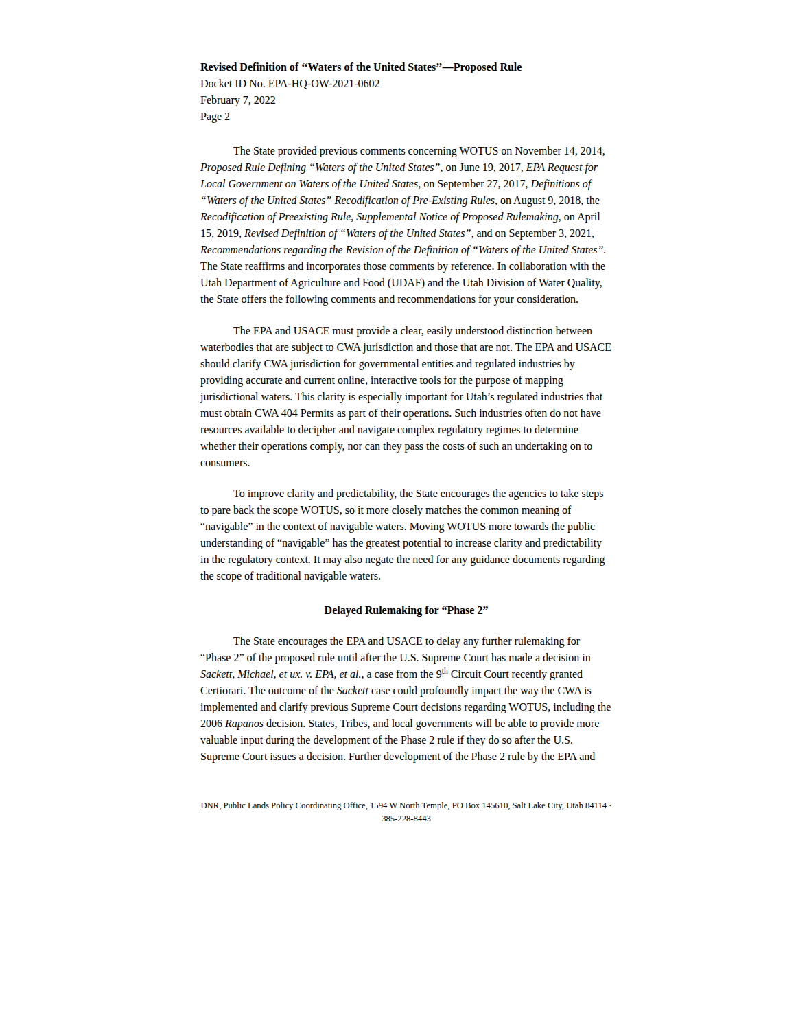Revised Definition of ‘‘Waters of the United States’’—Proposed Rule
Docket ID No. EPA-HQ-OW-2021-0602
February 7, 2022
Page 2
The State provided previous comments concerning WOTUS on November 14, 2014, Proposed Rule Defining “Waters of the United States”, on June 19, 2017, EPA Request for Local Government on Waters of the United States, on September 27, 2017, Definitions of “Waters of the United States” Recodification of Pre-Existing Rules, on August 9, 2018, the Recodification of Preexisting Rule, Supplemental Notice of Proposed Rulemaking, on April 15, 2019, Revised Definition of “Waters of the United States”, and on September 3, 2021, Recommendations regarding the Revision of the Definition of “Waters of the United States”. The State reaffirms and incorporates those comments by reference. In collaboration with the Utah Department of Agriculture and Food (UDAF) and the Utah Division of Water Quality, the State offers the following comments and recommendations for your consideration.
The EPA and USACE must provide a clear, easily understood distinction between waterbodies that are subject to CWA jurisdiction and those that are not. The EPA and USACE should clarify CWA jurisdiction for governmental entities and regulated industries by providing accurate and current online, interactive tools for the purpose of mapping jurisdictional waters. This clarity is especially important for Utah’s regulated industries that must obtain CWA 404 Permits as part of their operations. Such industries often do not have resources available to decipher and navigate complex regulatory regimes to determine whether their operations comply, nor can they pass the costs of such an undertaking on to consumers.
To improve clarity and predictability, the State encourages the agencies to take steps to pare back the scope WOTUS, so it more closely matches the common meaning of “navigable” in the context of navigable waters. Moving WOTUS more towards the public understanding of “navigable” has the greatest potential to increase clarity and predictability in the regulatory context. It may also negate the need for any guidance documents regarding the scope of traditional navigable waters.
Delayed Rulemaking for “Phase 2”
The State encourages the EPA and USACE to delay any further rulemaking for “Phase 2” of the proposed rule until after the U.S. Supreme Court has made a decision in Sackett, Michael, et ux. v. EPA, et al., a case from the 9th Circuit Court recently granted Certiorari. The outcome of the Sackett case could profoundly impact the way the CWA is implemented and clarify previous Supreme Court decisions regarding WOTUS, including the 2006 Rapanos decision. States, Tribes, and local governments will be able to provide more valuable input during the development of the Phase 2 rule if they do so after the U.S. Supreme Court issues a decision. Further development of the Phase 2 rule by the EPA and
DNR, Public Lands Policy Coordinating Office, 1594 W North Temple, PO Box 145610, Salt Lake City, Utah 84114 · 385-228-8443